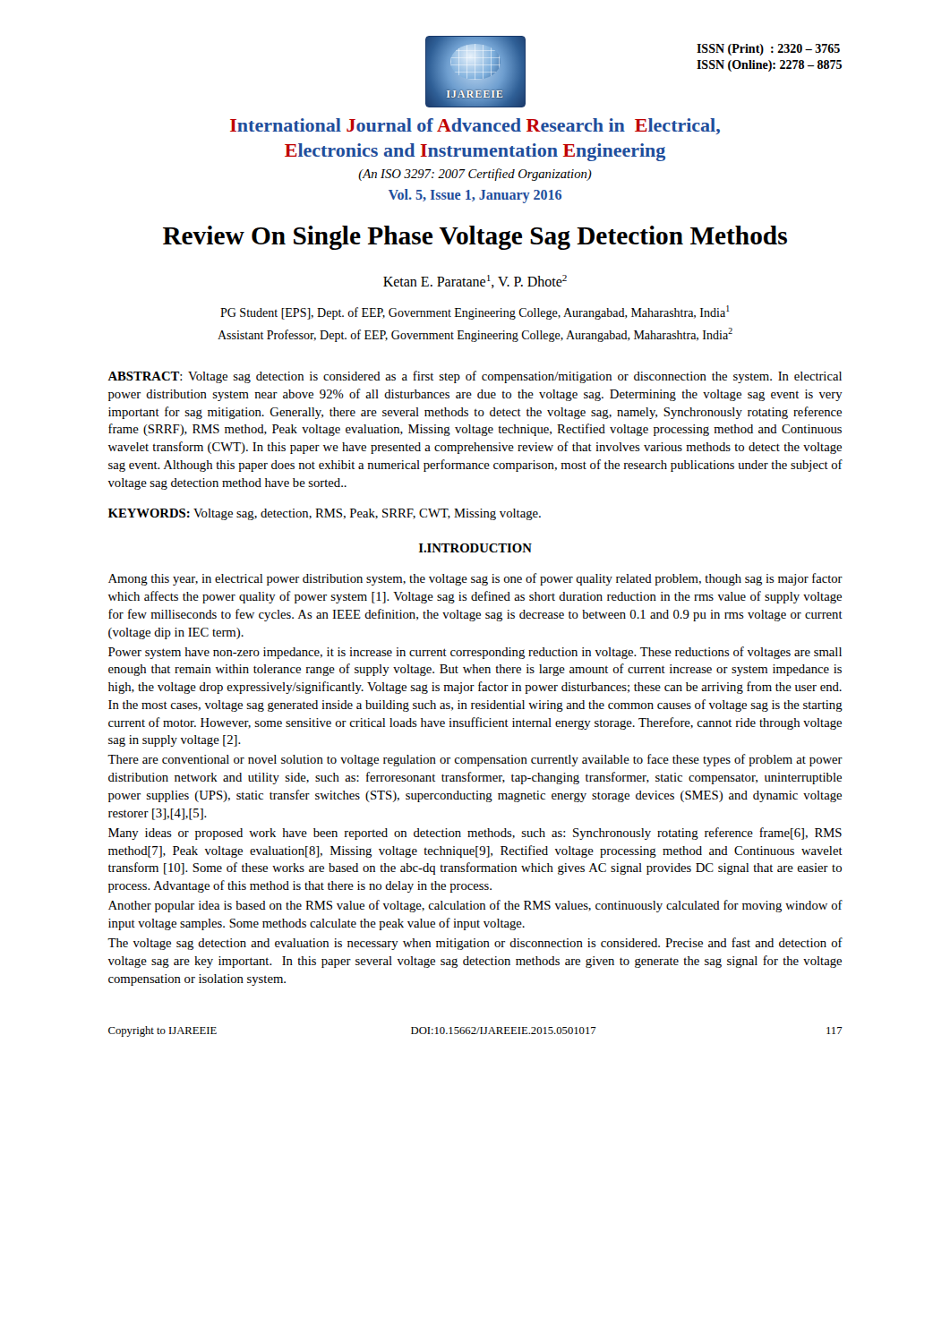ISSN (Print) : 2320 – 3765
ISSN (Online): 2278 – 8875
International Journal of Advanced Research in Electrical,
Electronics and Instrumentation Engineering
(An ISO 3297: 2007 Certified Organization)
Vol. 5, Issue 1, January 2016
Review On Single Phase Voltage Sag Detection Methods
Ketan E. Paratane1, V. P. Dhote2
PG Student [EPS], Dept. of EEP, Government Engineering College, Aurangabad, Maharashtra, India1
Assistant Professor, Dept. of EEP, Government Engineering College, Aurangabad, Maharashtra, India2
ABSTRACT: Voltage sag detection is considered as a first step of compensation/mitigation or disconnection the system. In electrical power distribution system near above 92% of all disturbances are due to the voltage sag. Determining the voltage sag event is very important for sag mitigation. Generally, there are several methods to detect the voltage sag, namely, Synchronously rotating reference frame (SRRF), RMS method, Peak voltage evaluation, Missing voltage technique, Rectified voltage processing method and Continuous wavelet transform (CWT). In this paper we have presented a comprehensive review of that involves various methods to detect the voltage sag event. Although this paper does not exhibit a numerical performance comparison, most of the research publications under the subject of voltage sag detection method have be sorted..
KEYWORDS: Voltage sag, detection, RMS, Peak, SRRF, CWT, Missing voltage.
I.INTRODUCTION
Among this year, in electrical power distribution system, the voltage sag is one of power quality related problem, though sag is major factor which affects the power quality of power system [1]. Voltage sag is defined as short duration reduction in the rms value of supply voltage for few milliseconds to few cycles. As an IEEE definition, the voltage sag is decrease to between 0.1 and 0.9 pu in rms voltage or current (voltage dip in IEC term).
Power system have non-zero impedance, it is increase in current corresponding reduction in voltage. These reductions of voltages are small enough that remain within tolerance range of supply voltage. But when there is large amount of current increase or system impedance is high, the voltage drop expressively/significantly. Voltage sag is major factor in power disturbances; these can be arriving from the user end. In the most cases, voltage sag generated inside a building such as, in residential wiring and the common causes of voltage sag is the starting current of motor. However, some sensitive or critical loads have insufficient internal energy storage. Therefore, cannot ride through voltage sag in supply voltage [2].
There are conventional or novel solution to voltage regulation or compensation currently available to face these types of problem at power distribution network and utility side, such as: ferroresonant transformer, tap-changing transformer, static compensator, uninterruptible power supplies (UPS), static transfer switches (STS), superconducting magnetic energy storage devices (SMES) and dynamic voltage restorer [3],[4],[5].
Many ideas or proposed work have been reported on detection methods, such as: Synchronously rotating reference frame[6], RMS method[7], Peak voltage evaluation[8], Missing voltage technique[9], Rectified voltage processing method and Continuous wavelet transform [10]. Some of these works are based on the abc-dq transformation which gives AC signal provides DC signal that are easier to process. Advantage of this method is that there is no delay in the process.
Another popular idea is based on the RMS value of voltage, calculation of the RMS values, continuously calculated for moving window of input voltage samples. Some methods calculate the peak value of input voltage.
The voltage sag detection and evaluation is necessary when mitigation or disconnection is considered. Precise and fast and detection of voltage sag are key important. In this paper several voltage sag detection methods are given to generate the sag signal for the voltage compensation or isolation system.
Copyright to IJAREEIE
DOI:10.15662/IJAREEIE.2015.0501017
117